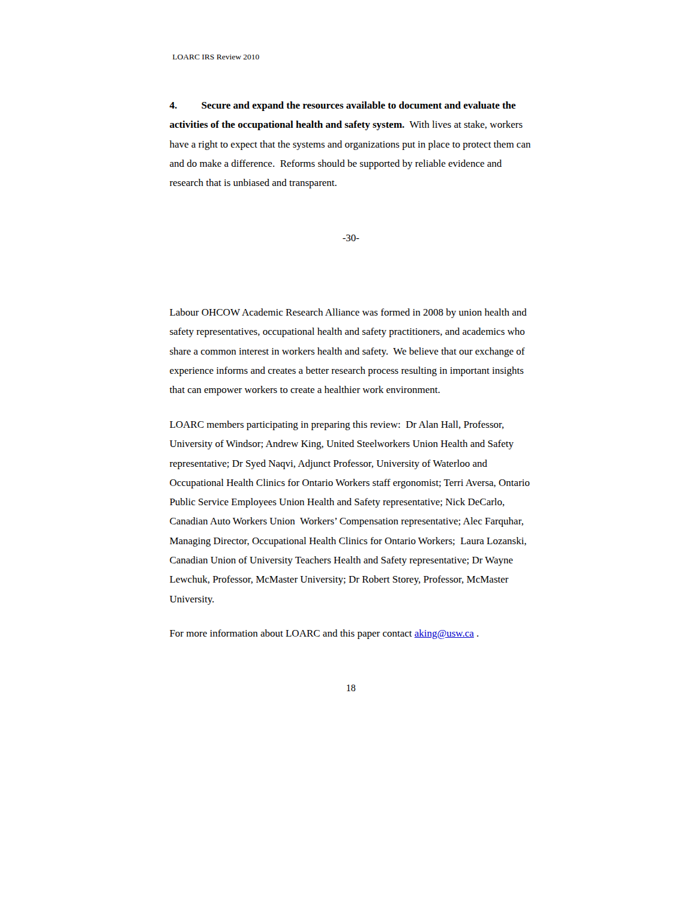LOARC IRS Review 2010
4. Secure and expand the resources available to document and evaluate the activities of the occupational health and safety system. With lives at stake, workers have a right to expect that the systems and organizations put in place to protect them can and do make a difference. Reforms should be supported by reliable evidence and research that is unbiased and transparent.
-30-
Labour OHCOW Academic Research Alliance was formed in 2008 by union health and safety representatives, occupational health and safety practitioners, and academics who share a common interest in workers health and safety. We believe that our exchange of experience informs and creates a better research process resulting in important insights that can empower workers to create a healthier work environment.
LOARC members participating in preparing this review: Dr Alan Hall, Professor, University of Windsor; Andrew King, United Steelworkers Union Health and Safety representative; Dr Syed Naqvi, Adjunct Professor, University of Waterloo and Occupational Health Clinics for Ontario Workers staff ergonomist; Terri Aversa, Ontario Public Service Employees Union Health and Safety representative; Nick DeCarlo, Canadian Auto Workers Union Workers’ Compensation representative; Alec Farquhar, Managing Director, Occupational Health Clinics for Ontario Workers; Laura Lozanski, Canadian Union of University Teachers Health and Safety representative; Dr Wayne Lewchuk, Professor, McMaster University; Dr Robert Storey, Professor, McMaster University.
For more information about LOARC and this paper contact aking@usw.ca .
18